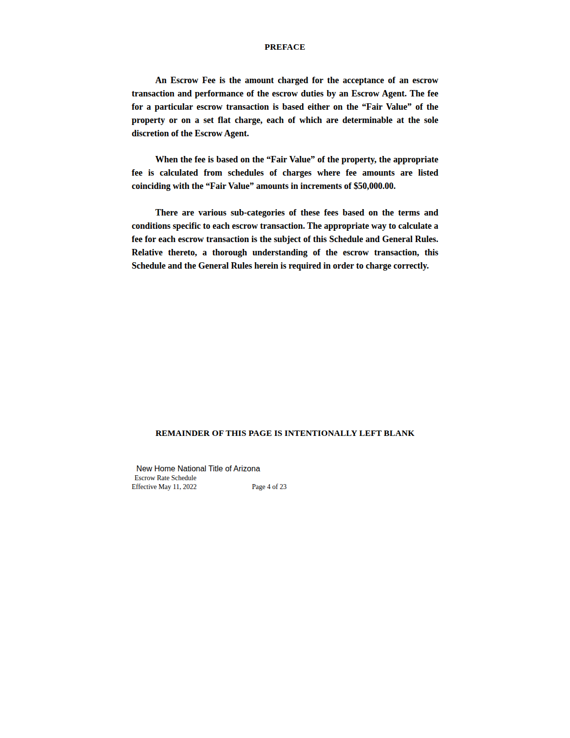PREFACE
An Escrow Fee is the amount charged for the acceptance of an escrow transaction and performance of the escrow duties by an Escrow Agent. The fee for a particular escrow transaction is based either on the “Fair Value” of the property or on a set flat charge, each of which are determinable at the sole discretion of the Escrow Agent.
When the fee is based on the “Fair Value” of the property, the appropriate fee is calculated from schedules of charges where fee amounts are listed coinciding with the “Fair Value” amounts in increments of $50,000.00.
There are various sub-categories of these fees based on the terms and conditions specific to each escrow transaction. The appropriate way to calculate a fee for each escrow transaction is the subject of this Schedule and General Rules. Relative thereto, a thorough understanding of the escrow transaction, this Schedule and the General Rules herein is required in order to charge correctly.
REMAINDER OF THIS PAGE IS INTENTIONALLY LEFT BLANK
New Home National Title of Arizona
Escrow Rate Schedule
Effective May 11, 2022 Page 4 of 23